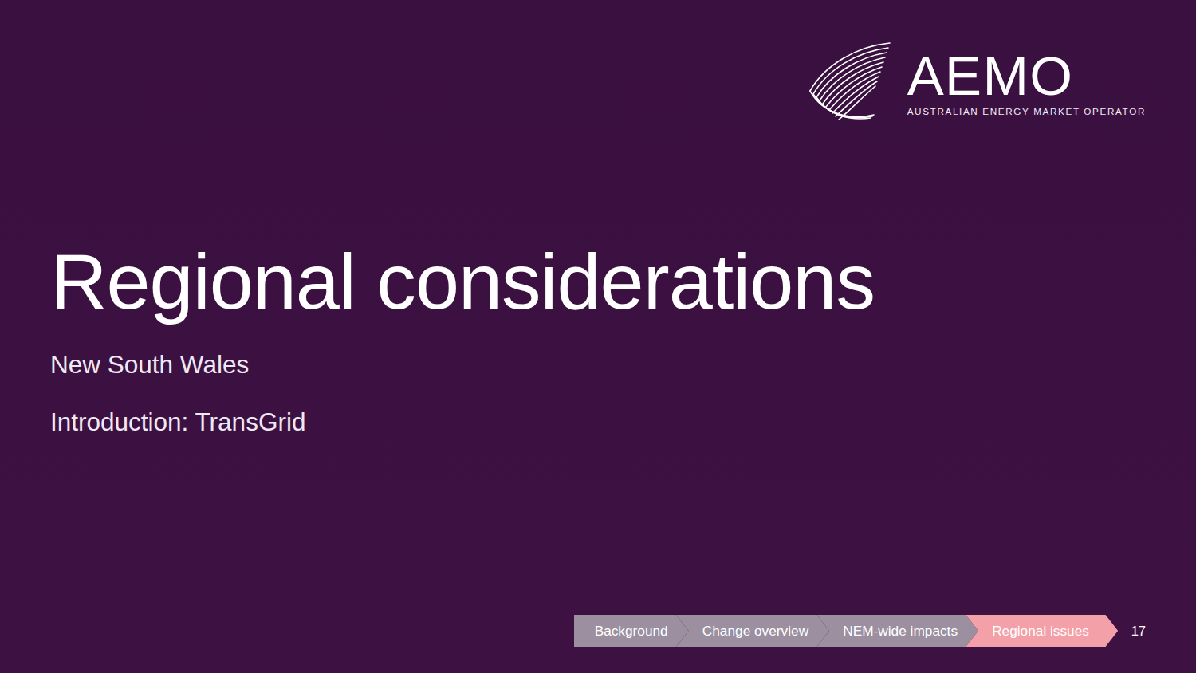AEMO AUSTRALIAN ENERGY MARKET OPERATOR
Regional considerations
New South Wales
Introduction: TransGrid
Background Change overview NEM-wide impacts Regional issues 17